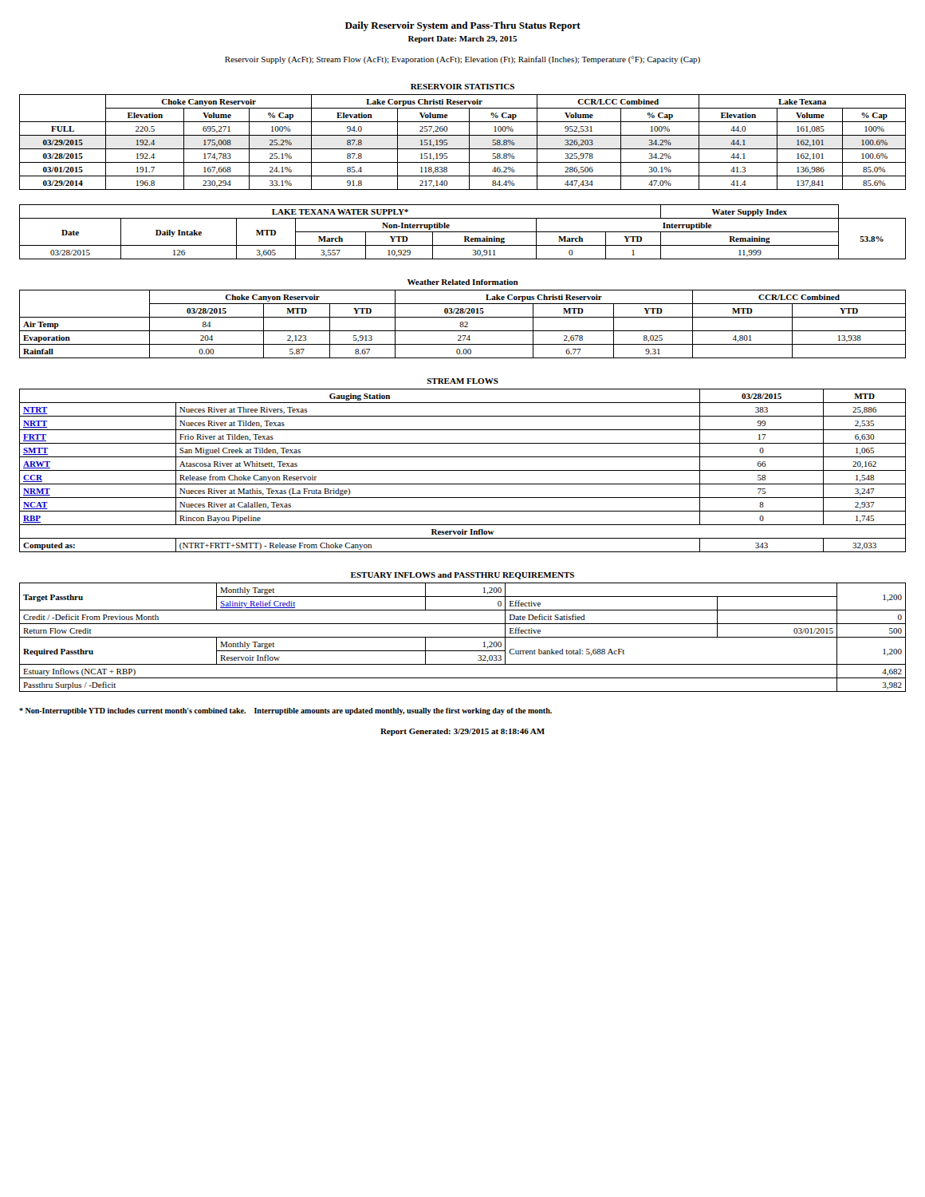Daily Reservoir System and Pass-Thru Status Report
Report Date: March 29, 2015
Reservoir Supply (AcFt); Stream Flow (AcFt); Evaporation (AcFt); Elevation (Ft); Rainfall (Inches); Temperature (°F); Capacity (Cap)
RESERVOIR STATISTICS
| | Choke Canyon Reservoir | Lake Corpus Christi Reservoir | CCR/LCC Combined | Lake Texana |
| --- | --- | --- | --- | --- |
| Elevation | Volume | % Cap | Elevation | Volume | % Cap | Volume | % Cap | Elevation | Volume | % Cap |
| FULL | 220.5 | 695,271 | 100% | 94.0 | 257,260 | 100% | 952,531 | 100% | 44.0 | 161,085 | 100% |
| 03/29/2015 | 192.4 | 175,008 | 25.2% | 87.8 | 151,195 | 58.8% | 326,203 | 34.2% | 44.1 | 162,101 | 100.6% |
| 03/28/2015 | 192.4 | 174,783 | 25.1% | 87.8 | 151,195 | 58.8% | 325,978 | 34.2% | 44.1 | 162,101 | 100.6% |
| 03/01/2015 | 191.7 | 167,668 | 24.1% | 85.4 | 118,838 | 46.2% | 286,506 | 30.1% | 41.3 | 136,986 | 85.0% |
| 03/29/2014 | 196.8 | 230,294 | 33.1% | 91.8 | 217,140 | 84.4% | 447,434 | 47.0% | 41.4 | 137,841 | 85.6% |
| LAKE TEXANA WATER SUPPLY* | Water Supply Index |
| --- | --- |
| Date | Daily Intake | MTD | Non-Interruptible | Interruptible | 53.8% |
| March | YTD | Remaining | March | YTD | Remaining |
| 03/28/2015 | 126 | 3,605 | 3,557 | 10,929 | 30,911 | 0 | 1 | 11,999 |
Weather Related Information
| | Choke Canyon Reservoir | Lake Corpus Christi Reservoir | CCR/LCC Combined |
| --- | --- | --- | --- |
| 03/28/2015 | MTD | YTD | 03/28/2015 | MTD | YTD | MTD | YTD |
| Air Temp | 84 | | | 82 | | | | |
| Evaporation | 204 | 2,123 | 5,913 | 274 | 2,678 | 8,025 | 4,801 | 13,938 |
| Rainfall | 0.00 | 5.87 | 8.67 | 0.00 | 6.77 | 9.31 | | |
STREAM FLOWS
| Gauging Station | 03/28/2015 | MTD |
| --- | --- | --- |
| NTRT | Nueces River at Three Rivers, Texas | 383 | 25,886 |
| NRTT | Nueces River at Tilden, Texas | 99 | 2,535 |
| FRTT | Frio River at Tilden, Texas | 17 | 6,630 |
| SMTT | San Miguel Creek at Tilden, Texas | 0 | 1,065 |
| ARWT | Atascosa River at Whitsett, Texas | 66 | 20,162 |
| CCR | Release from Choke Canyon Reservoir | 58 | 1,548 |
| NRMT | Nueces River at Mathis, Texas (La Fruta Bridge) | 75 | 3,247 |
| NCAT | Nueces River at Calallen, Texas | 8 | 2,937 |
| RBP | Rincon Bayou Pipeline | 0 | 1,745 |
| Reservoir Inflow |
| Computed as: | (NTRT+FRTT+SMTT) - Release From Choke Canyon | 343 | 32,033 |
ESTUARY INFLOWS and PASSTHRU REQUIREMENTS
| Target Passthru | Monthly Target | 1,200 | | 1,200 |
| Salinity Relief Credit | 0 | Effective | |
| Credit / -Deficit From Previous Month | Date Deficit Satisfied | | 0 |
| Return Flow Credit | Effective | 03/01/2015 | 500 |
| Required Passthru | Monthly Target | 1,200 | Current banked total: 5,688 AcFt | 1,200 |
| Reservoir Inflow | 32,033 |
| Estuary Inflows (NCAT + RBP) | 4,682 |
| Passthru Surplus / -Deficit | 3,982 |
* Non-Interruptible YTD includes current month's combined take. Interruptible amounts are updated monthly, usually the first working day of the month.
Report Generated: 3/29/2015 at 8:18:46 AM